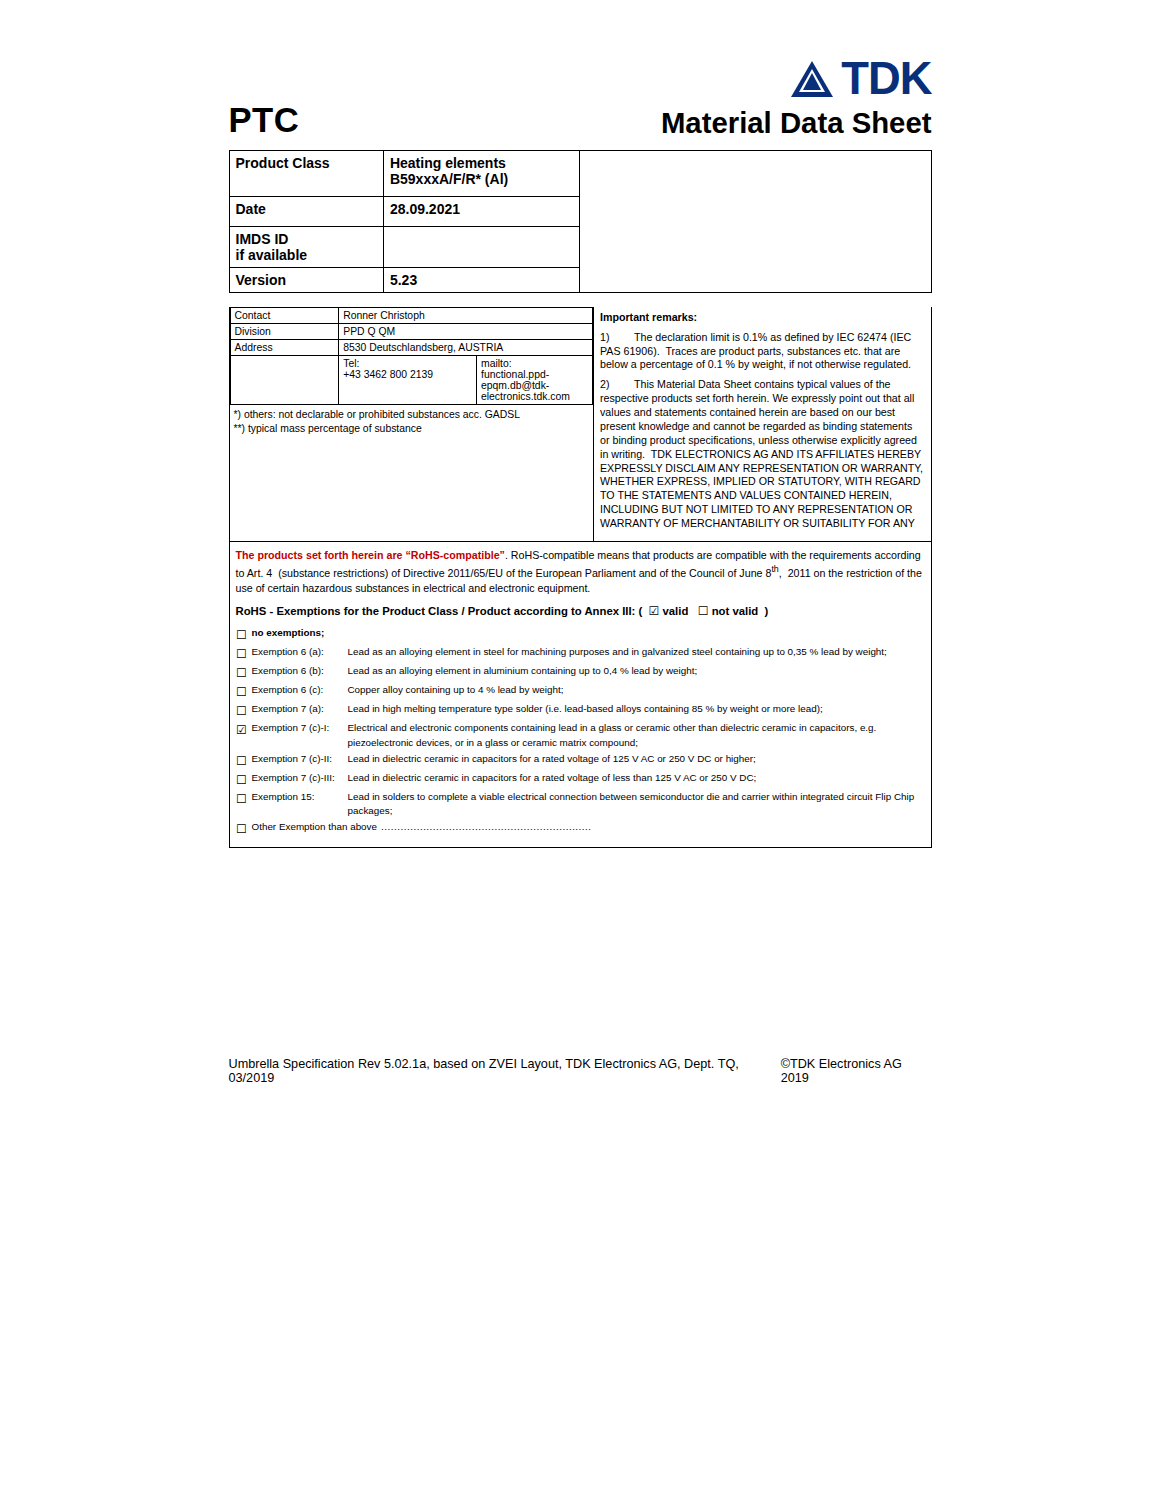TDK
PTC
Material Data Sheet
| Product Class | Heating elements B59xxxA/F/R* (Al) | |
| Date | 28.09.2021 |
| IMDS ID if available | |
| Version | 5.23 |
| Contact | Ronner Christoph |
| Division | PPD Q QM |
| Address | 8530 Deutschlandsberg, AUSTRIA |
| | Tel: +43 3462 800 2139 | mailto: functional.ppd-epqm.db@tdk-electronics.tdk.com |
*) others: not declarable or prohibited substances acc. GADSL
**) typical mass percentage of substance
Important remarks:
1) The declaration limit is 0.1% as defined by IEC 62474 (IEC PAS 61906). Traces are product parts, substances etc. that are below a percentage of 0.1 % by weight, if not otherwise regulated.
2) This Material Data Sheet contains typical values of the respective products set forth herein. We expressly point out that all values and statements contained herein are based on our best present knowledge and cannot be regarded as binding statements or binding product specifications, unless otherwise explicitly agreed in writing. TDK ELECTRONICS AG AND ITS AFFILIATES HEREBY EXPRESSLY DISCLAIM ANY REPRESENTATION OR WARRANTY, WHETHER EXPRESS, IMPLIED OR STATUTORY, WITH REGARD TO THE STATEMENTS AND VALUES CONTAINED HEREIN, INCLUDING BUT NOT LIMITED TO ANY REPRESENTATION OR WARRANTY OF MERCHANTABILITY OR SUITABILITY FOR ANY
The products set forth herein are “RoHS-compatible”. RoHS-compatible means that products are compatible with the requirements according to Art. 4 (substance restrictions) of Directive 2011/65/EU of the European Parliament and of the Council of June 8th, 2011 on the restriction of the use of certain hazardous substances in electrical and electronic equipment.
RoHS - Exemptions for the Product Class / Product according to Annex III: ( ☑ valid ☐ not valid )
☐ no exemptions;
☐ Exemption 6 (a): Lead as an alloying element in steel for machining purposes and in galvanized steel containing up to 0,35 % lead by weight;
☐ Exemption 6 (b): Lead as an alloying element in aluminium containing up to 0,4 % lead by weight;
☐ Exemption 6 (c): Copper alloy containing up to 4 % lead by weight;
☐ Exemption 7 (a): Lead in high melting temperature type solder (i.e. lead-based alloys containing 85 % by weight or more lead);
☑ Exemption 7 (c)-I: Electrical and electronic components containing lead in a glass or ceramic other than dielectric ceramic in capacitors, e.g. piezoelectronic devices, or in a glass or ceramic matrix compound;
☐ Exemption 7 (c)-II: Lead in dielectric ceramic in capacitors for a rated voltage of 125 V AC or 250 V DC or higher;
☐ Exemption 7 (c)-III: Lead in dielectric ceramic in capacitors for a rated voltage of less than 125 V AC or 250 V DC;
☐ Exemption 15: Lead in solders to complete a viable electrical connection between semiconductor die and carrier within integrated circuit Flip Chip packages;
☐ Other Exemption than above .................................................................
Umbrella Specification Rev 5.02.1a, based on ZVEI Layout, TDK Electronics AG, Dept. TQ, 03/2019
©TDK Electronics AG 2019